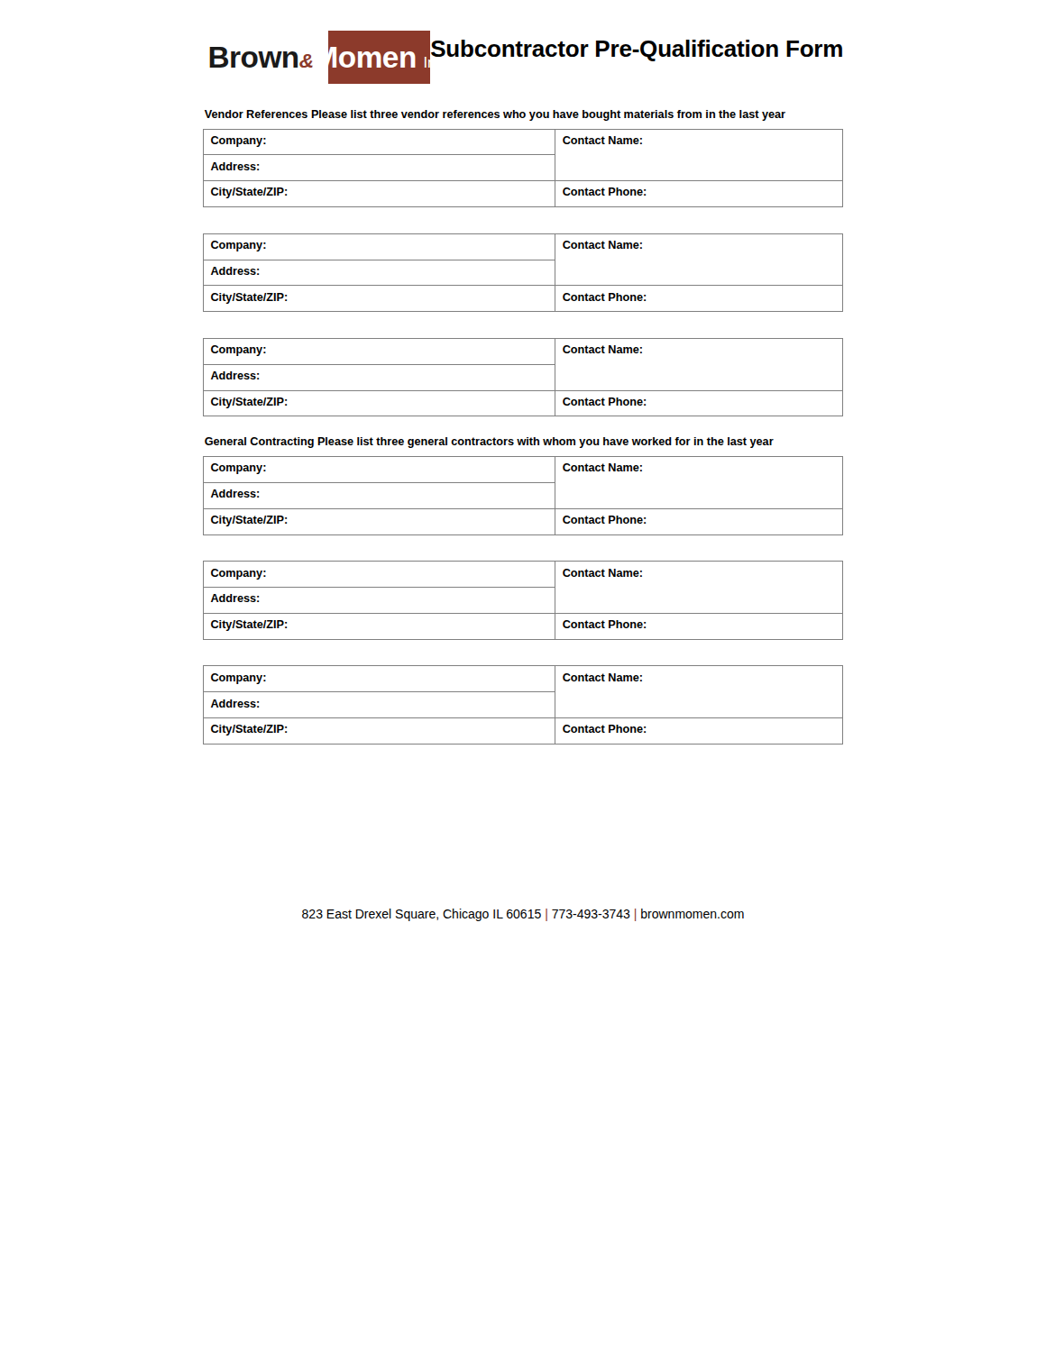Brown&Momen Incorporated
Subcontractor Pre-Qualification Form
Vendor References Please list three vendor references who you have bought materials from in the last year
| Company: | Contact Name: |
| Address: |
| City/State/ZIP: | Contact Phone: |
| Company: | Contact Name: |
| Address: |
| City/State/ZIP: | Contact Phone: |
| Company: | Contact Name: |
| Address: |
| City/State/ZIP: | Contact Phone: |
General Contracting Please list three general contractors with whom you have worked for in the last year
| Company: | Contact Name: |
| Address: |
| City/State/ZIP: | Contact Phone: |
| Company: | Contact Name: |
| Address: |
| City/State/ZIP: | Contact Phone: |
| Company: | Contact Name: |
| Address: |
| City/State/ZIP: | Contact Phone: |
823 East Drexel Square, Chicago IL 60615 | 773-493-3743 | brownmomen.com